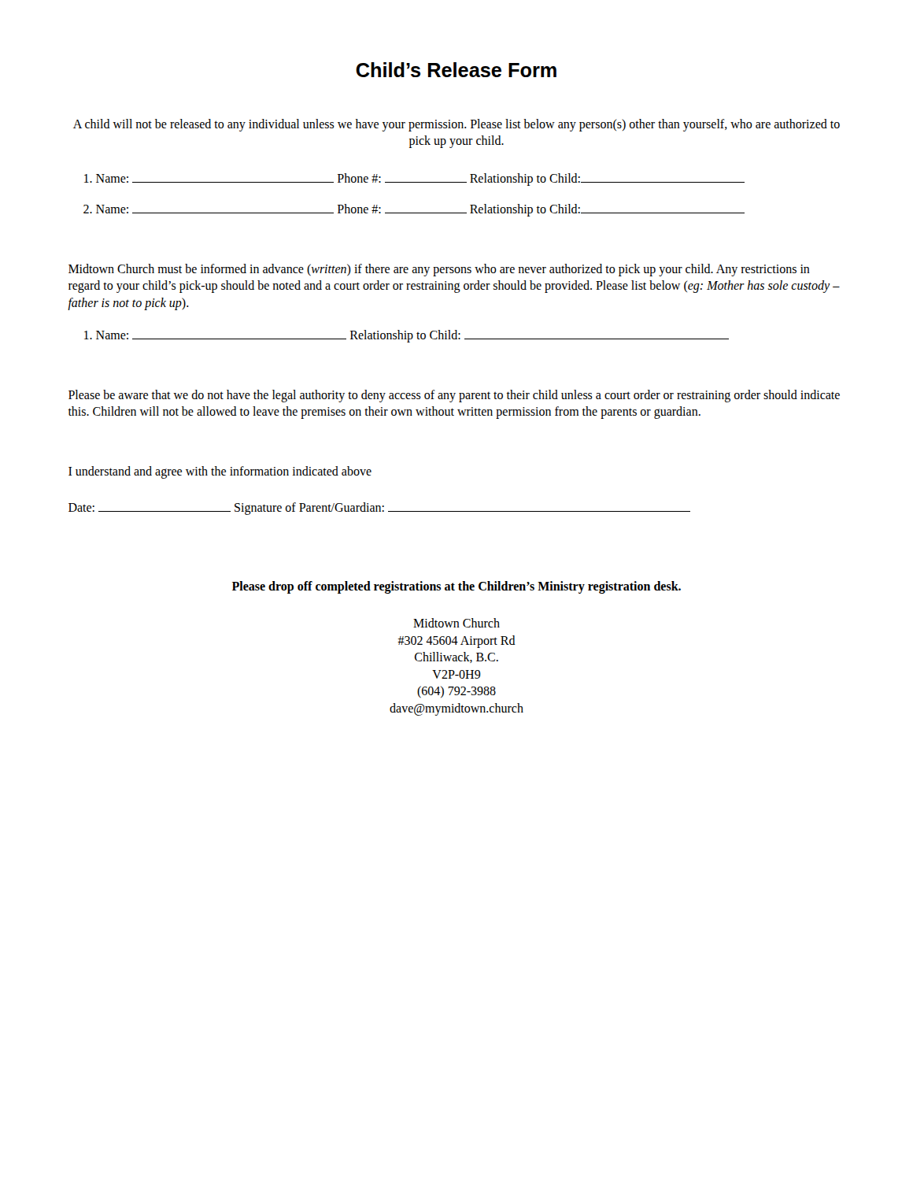Child’s Release Form
A child will not be released to any individual unless we have your permission. Please list below any person(s) other than yourself, who are authorized to pick up your child.
Name: Phone #: Relationship to Child:
Name: Phone #: Relationship to Child:
Midtown Church must be informed in advance (written) if there are any persons who are never authorized to pick up your child. Any restrictions in regard to your child’s pick-up should be noted and a court order or restraining order should be provided. Please list below (eg: Mother has sole custody – father is not to pick up).
Name: Relationship to Child:
Please be aware that we do not have the legal authority to deny access of any parent to their child unless a court order or restraining order should indicate this. Children will not be allowed to leave the premises on their own without written permission from the parents or guardian.
I understand and agree with the information indicated above
Date: Signature of Parent/Guardian:
Please drop off completed registrations at the Children’s Ministry registration desk.
Midtown Church
#302 45604 Airport Rd
Chilliwack, B.C.
V2P-0H9
(604) 792-3988
dave@mymidtown.church